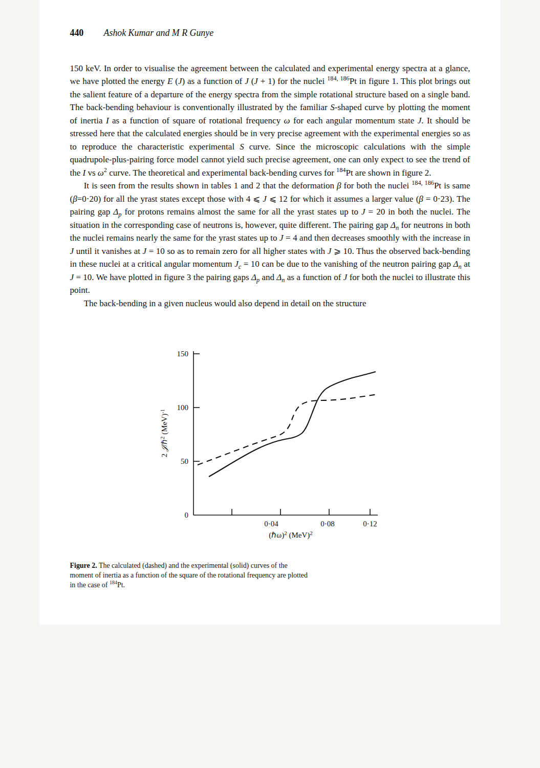440 Ashok Kumar and M R Gunye
150 keV. In order to visualise the agreement between the calculated and experimental energy spectra at a glance, we have plotted the energy E (J) as a function of J (J + 1) for the nuclei 184, 186Pt in figure 1. This plot brings out the salient feature of a departure of the energy spectra from the simple rotational structure based on a single band. The back-bending behaviour is conventionally illustrated by the familiar S-shaped curve by plotting the moment of inertia I as a function of square of rotational frequency ω for each angular momentum state J. It should be stressed here that the calculated energies should be in very precise agreement with the experimental energies so as to reproduce the characteristic experimental S curve. Since the microscopic calculations with the simple quadrupole-plus-pairing force model cannot yield such precise agreement, one can only expect to see the trend of the I vs ω2 curve. The theoretical and experimental back-bending curves for 184Pt are shown in figure 2.
It is seen from the results shown in tables 1 and 2 that the deformation β for both the nuclei 184, 186Pt is same (β=0·20) for all the yrast states except those with 4 ⩽ J ⩽ 12 for which it assumes a larger value (β = 0·23). The pairing gap Δp for protons remains almost the same for all the yrast states up to J = 20 in both the nuclei. The situation in the corresponding case of neutrons is, however, quite different. The pairing gap Δn for neutrons in both the nuclei remains nearly the same for the yrast states up to J = 4 and then decreases smoothly with the increase in J until it vanishes at J = 10 so as to remain zero for all higher states with J ⩾ 10. Thus the observed back-bending in these nuclei at a critical angular momentum Jc = 10 can be due to the vanishing of the neutron pairing gap Δn at J = 10. We have plotted in figure 3 the pairing gaps Δp and Δn as a function of J for both the nuclei to illustrate this point.
The back-bending in a given nucleus would also depend in detail on the structure
150 100 50 0 0·04 0·08 0·12 2 𝒥/ℏ2 (MeV)-1 (ℏω)2 (MeV)2
Figure 2. The calculated (dashed) and the experimental (solid) curves of the moment of inertia as a function of the square of the rotational frequency are plotted in the case of 184Pt.